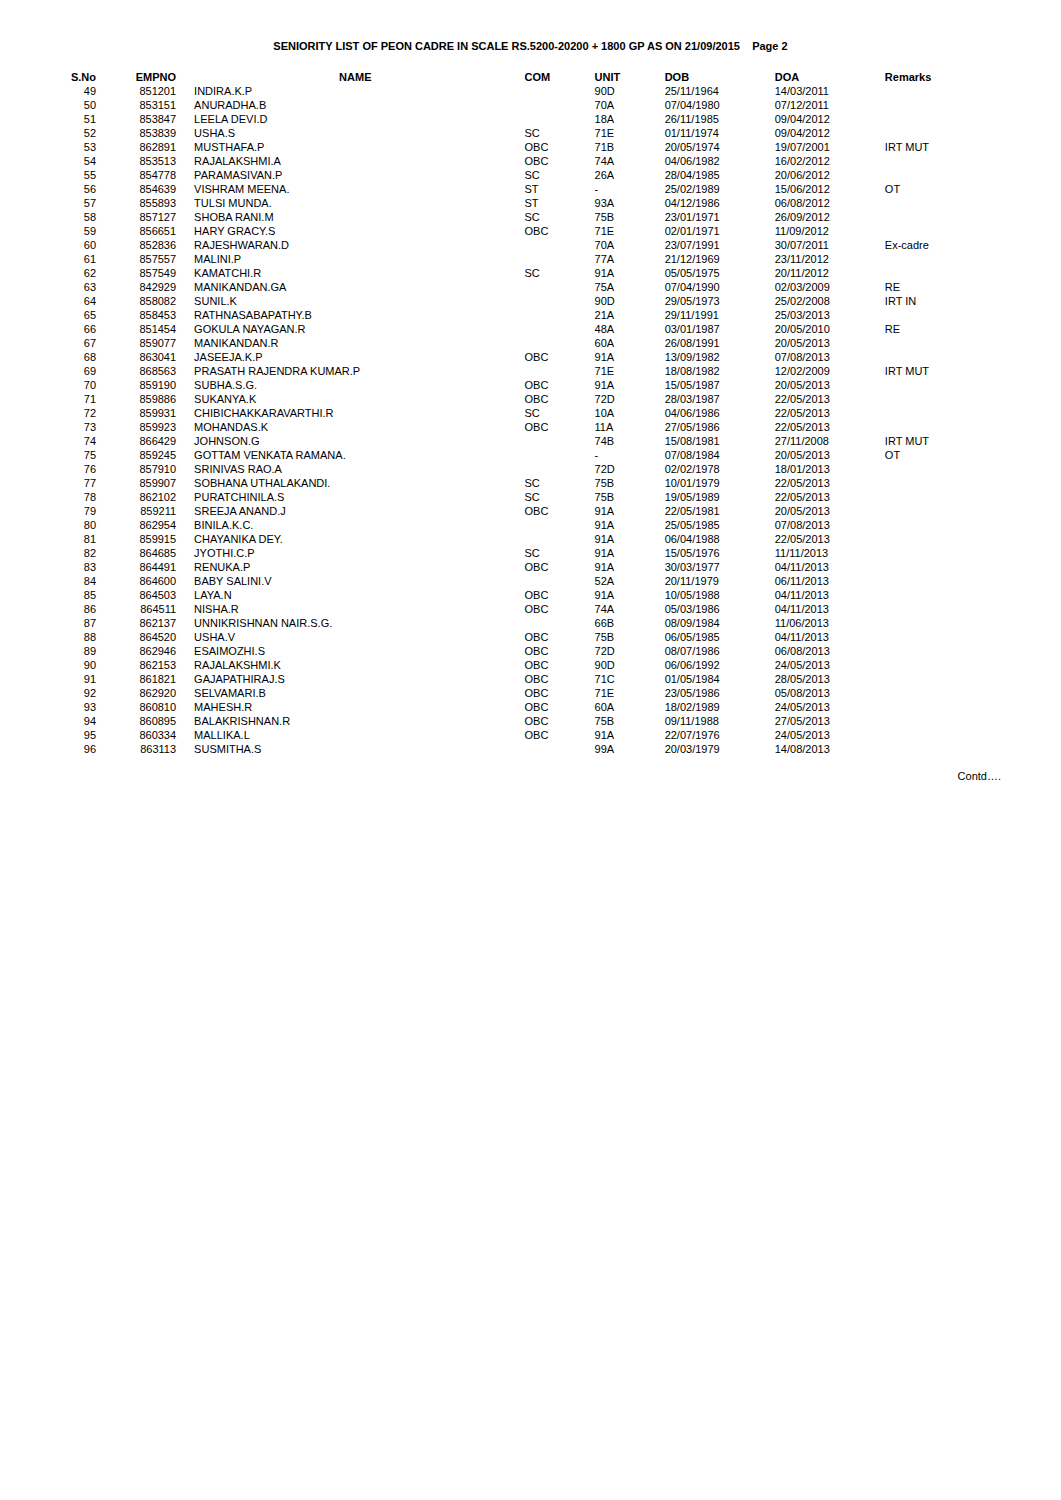SENIORITY LIST OF PEON CADRE IN SCALE RS.5200-20200 + 1800 GP AS ON 21/09/2015 Page 2
| S.No | EMPNO | NAME | COM | UNIT | DOB | DOA | Remarks |
| --- | --- | --- | --- | --- | --- | --- | --- |
| 49 | 851201 | INDIRA.K.P | | 90D | 25/11/1964 | 14/03/2011 | |
| 50 | 853151 | ANURADHA.B | | 70A | 07/04/1980 | 07/12/2011 | |
| 51 | 853847 | LEELA DEVI.D | | 18A | 26/11/1985 | 09/04/2012 | |
| 52 | 853839 | USHA.S | SC | 71E | 01/11/1974 | 09/04/2012 | |
| 53 | 862891 | MUSTHAFA.P | OBC | 71B | 20/05/1974 | 19/07/2001 | IRT MUT |
| 54 | 853513 | RAJALAKSHMI.A | OBC | 74A | 04/06/1982 | 16/02/2012 | |
| 55 | 854778 | PARAMASIVAN.P | SC | 26A | 28/04/1985 | 20/06/2012 | |
| 56 | 854639 | VISHRAM MEENA. | ST | - | 25/02/1989 | 15/06/2012 | OT |
| 57 | 855893 | TULSI MUNDA. | ST | 93A | 04/12/1986 | 06/08/2012 | |
| 58 | 857127 | SHOBA RANI.M | SC | 75B | 23/01/1971 | 26/09/2012 | |
| 59 | 856651 | HARY GRACY.S | OBC | 71E | 02/01/1971 | 11/09/2012 | |
| 60 | 852836 | RAJESHWARAN.D | | 70A | 23/07/1991 | 30/07/2011 | Ex-cadre |
| 61 | 857557 | MALINI.P | | 77A | 21/12/1969 | 23/11/2012 | |
| 62 | 857549 | KAMATCHI.R | SC | 91A | 05/05/1975 | 20/11/2012 | |
| 63 | 842929 | MANIKANDAN.GA | | 75A | 07/04/1990 | 02/03/2009 | RE |
| 64 | 858082 | SUNIL.K | | 90D | 29/05/1973 | 25/02/2008 | IRT IN |
| 65 | 858453 | RATHNASABAPATHY.B | | 21A | 29/11/1991 | 25/03/2013 | |
| 66 | 851454 | GOKULA NAYAGAN.R | | 48A | 03/01/1987 | 20/05/2010 | RE |
| 67 | 859077 | MANIKANDAN.R | | 60A | 26/08/1991 | 20/05/2013 | |
| 68 | 863041 | JASEEJA.K.P | OBC | 91A | 13/09/1982 | 07/08/2013 | |
| 69 | 868563 | PRASATH RAJENDRA KUMAR.P | | 71E | 18/08/1982 | 12/02/2009 | IRT MUT |
| 70 | 859190 | SUBHA.S.G. | OBC | 91A | 15/05/1987 | 20/05/2013 | |
| 71 | 859886 | SUKANYA.K | OBC | 72D | 28/03/1987 | 22/05/2013 | |
| 72 | 859931 | CHIBICHAKKARAVARTHI.R | SC | 10A | 04/06/1986 | 22/05/2013 | |
| 73 | 859923 | MOHANDAS.K | OBC | 11A | 27/05/1986 | 22/05/2013 | |
| 74 | 866429 | JOHNSON.G | | 74B | 15/08/1981 | 27/11/2008 | IRT MUT |
| 75 | 859245 | GOTTAM VENKATA RAMANA. | | - | 07/08/1984 | 20/05/2013 | OT |
| 76 | 857910 | SRINIVAS RAO.A | | 72D | 02/02/1978 | 18/01/2013 | |
| 77 | 859907 | SOBHANA UTHALAKANDI. | SC | 75B | 10/01/1979 | 22/05/2013 | |
| 78 | 862102 | PURATCHINILA.S | SC | 75B | 19/05/1989 | 22/05/2013 | |
| 79 | 859211 | SREEJA ANAND.J | OBC | 91A | 22/05/1981 | 20/05/2013 | |
| 80 | 862954 | BINILA.K.C. | | 91A | 25/05/1985 | 07/08/2013 | |
| 81 | 859915 | CHAYANIKA DEY. | | 91A | 06/04/1988 | 22/05/2013 | |
| 82 | 864685 | JYOTHI.C.P | SC | 91A | 15/05/1976 | 11/11/2013 | |
| 83 | 864491 | RENUKA.P | OBC | 91A | 30/03/1977 | 04/11/2013 | |
| 84 | 864600 | BABY SALINI.V | | 52A | 20/11/1979 | 06/11/2013 | |
| 85 | 864503 | LAYA.N | OBC | 91A | 10/05/1988 | 04/11/2013 | |
| 86 | 864511 | NISHA.R | OBC | 74A | 05/03/1986 | 04/11/2013 | |
| 87 | 862137 | UNNIKRISHNAN NAIR.S.G. | | 66B | 08/09/1984 | 11/06/2013 | |
| 88 | 864520 | USHA.V | OBC | 75B | 06/05/1985 | 04/11/2013 | |
| 89 | 862946 | ESAIMOZHI.S | OBC | 72D | 08/07/1986 | 06/08/2013 | |
| 90 | 862153 | RAJALAKSHMI.K | OBC | 90D | 06/06/1992 | 24/05/2013 | |
| 91 | 861821 | GAJAPATHIRAJ.S | OBC | 71C | 01/05/1984 | 28/05/2013 | |
| 92 | 862920 | SELVAMARI.B | OBC | 71E | 23/05/1986 | 05/08/2013 | |
| 93 | 860810 | MAHESH.R | OBC | 60A | 18/02/1989 | 24/05/2013 | |
| 94 | 860895 | BALAKRISHNAN.R | OBC | 75B | 09/11/1988 | 27/05/2013 | |
| 95 | 860334 | MALLIKA.L | OBC | 91A | 22/07/1976 | 24/05/2013 | |
| 96 | 863113 | SUSMITHA.S | | 99A | 20/03/1979 | 14/08/2013 | |
Contd….